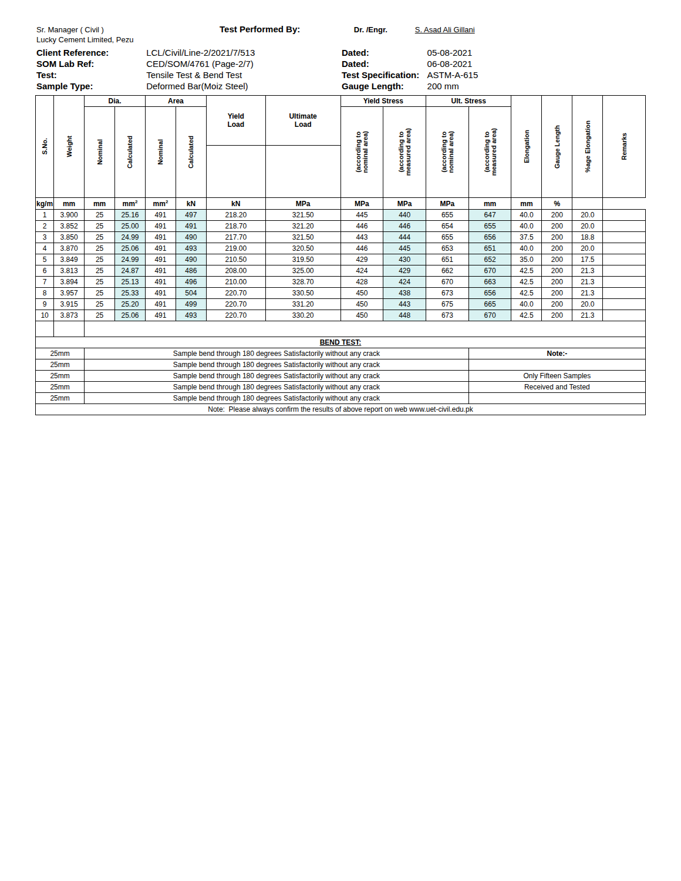| Sr. Manager ( Civil ) | Test Performed By: | Dr. /Engr. | S. Asad Ali Gillani |
| Lucky Cement Limited, Pezu | | | |
| Client Reference: | LCL/Civil/Line-2/2021/7/513 | Dated: | 05-08-2021 |
| SOM Lab Ref: | CED/SOM/4761 (Page-2/7) | Dated: | 06-08-2021 |
| Test: | Tensile Test & Bend Test | Test Specification: | ASTM-A-615 |
| Sample Type: | Deformed Bar(Moiz Steel) | Gauge Length: | 200 mm |
| S.No. | Weight | Dia. | Area | Yield Load | Ultimate Load | Yield Stress | Ult. Stress | Elongation | Gauge Length | %age Elongation | Remarks |
| --- | --- | --- | --- | --- | --- | --- | --- | --- | --- | --- | --- |
| Nominal | Calculated | Nominal | Calculated | (according to nominal area) | (according to measured area) | (according to nominal area) | (according to measured area) |
| kg/m | mm | mm | mm 2 | mm 2 | kN | kN | MPa | MPa | MPa | MPa | mm | mm | % | |
| 1 | 3.900 | 25 | 25.16 | 491 | 497 | 218.20 | 321.50 | 445 | 440 | 655 | 647 | 40.0 | 200 | 20.0 | |
| 2 | 3.852 | 25 | 25.00 | 491 | 491 | 218.70 | 321.20 | 446 | 446 | 654 | 655 | 40.0 | 200 | 20.0 | |
| 3 | 3.850 | 25 | 24.99 | 491 | 490 | 217.70 | 321.50 | 443 | 444 | 655 | 656 | 37.5 | 200 | 18.8 | |
| 4 | 3.870 | 25 | 25.06 | 491 | 493 | 219.00 | 320.50 | 446 | 445 | 653 | 651 | 40.0 | 200 | 20.0 | |
| 5 | 3.849 | 25 | 24.99 | 491 | 490 | 210.50 | 319.50 | 429 | 430 | 651 | 652 | 35.0 | 200 | 17.5 | |
| 6 | 3.813 | 25 | 24.87 | 491 | 486 | 208.00 | 325.00 | 424 | 429 | 662 | 670 | 42.5 | 200 | 21.3 | |
| 7 | 3.894 | 25 | 25.13 | 491 | 496 | 210.00 | 328.70 | 428 | 424 | 670 | 663 | 42.5 | 200 | 21.3 | |
| 8 | 3.957 | 25 | 25.33 | 491 | 504 | 220.70 | 330.50 | 450 | 438 | 673 | 656 | 42.5 | 200 | 21.3 | |
| 9 | 3.915 | 25 | 25.20 | 491 | 499 | 220.70 | 331.20 | 450 | 443 | 675 | 665 | 40.0 | 200 | 20.0 | |
| 10 | 3.873 | 25 | 25.06 | 491 | 493 | 220.70 | 330.20 | 450 | 448 | 673 | 670 | 42.5 | 200 | 21.3 | |
| BEND TEST: |
| 25mm | Sample bend through 180 degrees Satisfactorily without any crack | Note:- |
| 25mm | Sample bend through 180 degrees Satisfactorily without any crack | |
| 25mm | Sample bend through 180 degrees Satisfactorily without any crack | Only Fifteen Samples |
| 25mm | Sample bend through 180 degrees Satisfactorily without any crack | Received and Tested |
| 25mm | Sample bend through 180 degrees Satisfactorily without any crack | |
| Note: Please always confirm the results of above report on web www.uet-civil.edu.pk |